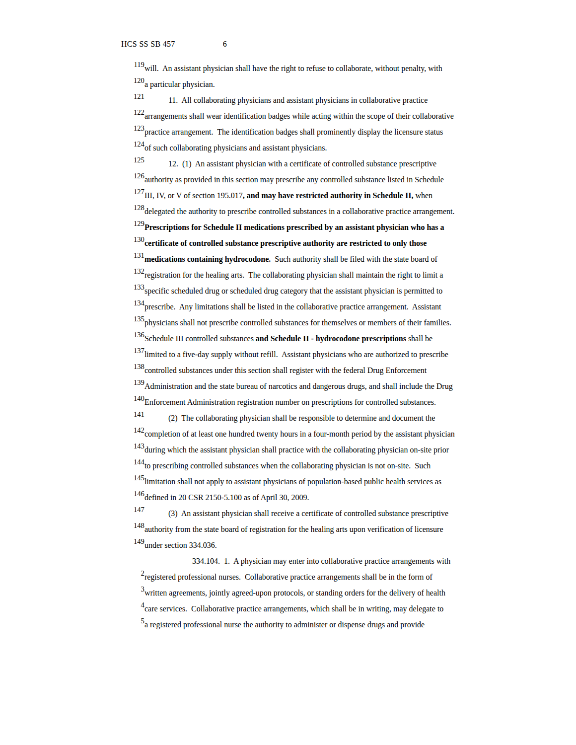HCS SS SB 457 6
| 119 | will. An assistant physician shall have the right to refuse to collaborate, without penalty, with |
| 120 | a particular physician. |
| 121 | 11. All collaborating physicians and assistant physicians in collaborative practice |
| 122 | arrangements shall wear identification badges while acting within the scope of their collaborative |
| 123 | practice arrangement. The identification badges shall prominently display the licensure status |
| 124 | of such collaborating physicians and assistant physicians. |
| 125 | 12. (1) An assistant physician with a certificate of controlled substance prescriptive |
| 126 | authority as provided in this section may prescribe any controlled substance listed in Schedule |
| 127 | III, IV, or V of section 195.017 , and may have restricted authority in Schedule II, when |
| 128 | delegated the authority to prescribe controlled substances in a collaborative practice arrangement. |
| 129 | Prescriptions for Schedule II medications prescribed by an assistant physician who has a |
| 130 | certificate of controlled substance prescriptive authority are restricted to only those |
| 131 | medications containing hydrocodone. Such authority shall be filed with the state board of |
| 132 | registration for the healing arts. The collaborating physician shall maintain the right to limit a |
| 133 | specific scheduled drug or scheduled drug category that the assistant physician is permitted to |
| 134 | prescribe. Any limitations shall be listed in the collaborative practice arrangement. Assistant |
| 135 | physicians shall not prescribe controlled substances for themselves or members of their families. |
| 136 | Schedule III controlled substances and Schedule II - hydrocodone prescriptions shall be |
| 137 | limited to a five-day supply without refill. Assistant physicians who are authorized to prescribe |
| 138 | controlled substances under this section shall register with the federal Drug Enforcement |
| 139 | Administration and the state bureau of narcotics and dangerous drugs, and shall include the Drug |
| 140 | Enforcement Administration registration number on prescriptions for controlled substances. |
| 141 | (2) The collaborating physician shall be responsible to determine and document the |
| 142 | completion of at least one hundred twenty hours in a four-month period by the assistant physician |
| 143 | during which the assistant physician shall practice with the collaborating physician on-site prior |
| 144 | to prescribing controlled substances when the collaborating physician is not on-site. Such |
| 145 | limitation shall not apply to assistant physicians of population-based public health services as |
| 146 | defined in 20 CSR 2150-5.100 as of April 30, 2009. |
| 147 | (3) An assistant physician shall receive a certificate of controlled substance prescriptive |
| 148 | authority from the state board of registration for the healing arts upon verification of licensure |
| 149 | under section 334.036. |
| | 334.104. 1. A physician may enter into collaborative practice arrangements with |
| 2 | registered professional nurses. Collaborative practice arrangements shall be in the form of |
| 3 | written agreements, jointly agreed-upon protocols, or standing orders for the delivery of health |
| 4 | care services. Collaborative practice arrangements, which shall be in writing, may delegate to |
| 5 | a registered professional nurse the authority to administer or dispense drugs and provide |